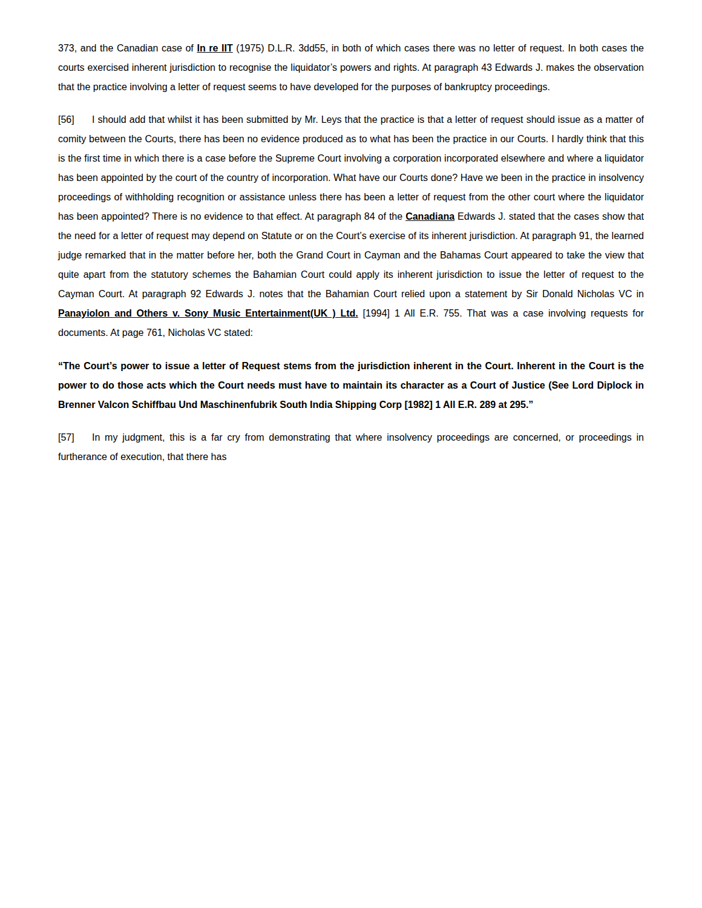373, and the Canadian case of In re IIT (1975) D.L.R. 3dd55, in both of which cases there was no letter of request. In both cases the courts exercised inherent jurisdiction to recognise the liquidator’s powers and rights. At paragraph 43 Edwards J. makes the observation that the practice involving a letter of request seems to have developed for the purposes of bankruptcy proceedings.
[56] I should add that whilst it has been submitted by Mr. Leys that the practice is that a letter of request should issue as a matter of comity between the Courts, there has been no evidence produced as to what has been the practice in our Courts. I hardly think that this is the first time in which there is a case before the Supreme Court involving a corporation incorporated elsewhere and where a liquidator has been appointed by the court of the country of incorporation. What have our Courts done? Have we been in the practice in insolvency proceedings of withholding recognition or assistance unless there has been a letter of request from the other court where the liquidator has been appointed? There is no evidence to that effect. At paragraph 84 of the Canadiana Edwards J. stated that the cases show that the need for a letter of request may depend on Statute or on the Court’s exercise of its inherent jurisdiction. At paragraph 91, the learned judge remarked that in the matter before her, both the Grand Court in Cayman and the Bahamas Court appeared to take the view that quite apart from the statutory schemes the Bahamian Court could apply its inherent jurisdiction to issue the letter of request to the Cayman Court. At paragraph 92 Edwards J. notes that the Bahamian Court relied upon a statement by Sir Donald Nicholas VC in Panayiolon and Others v. Sony Music Entertainment(UK ) Ltd. [1994] 1 All E.R. 755. That was a case involving requests for documents. At page 761, Nicholas VC stated:
“The Court’s power to issue a letter of Request stems from the jurisdiction inherent in the Court. Inherent in the Court is the power to do those acts which the Court needs must have to maintain its character as a Court of Justice (See Lord Diplock in Brenner Valcon Schiffbau Und Maschinenfubrik South India Shipping Corp [1982] 1 All E.R. 289 at 295.”
[57] In my judgment, this is a far cry from demonstrating that where insolvency proceedings are concerned, or proceedings in furtherance of execution, that there has